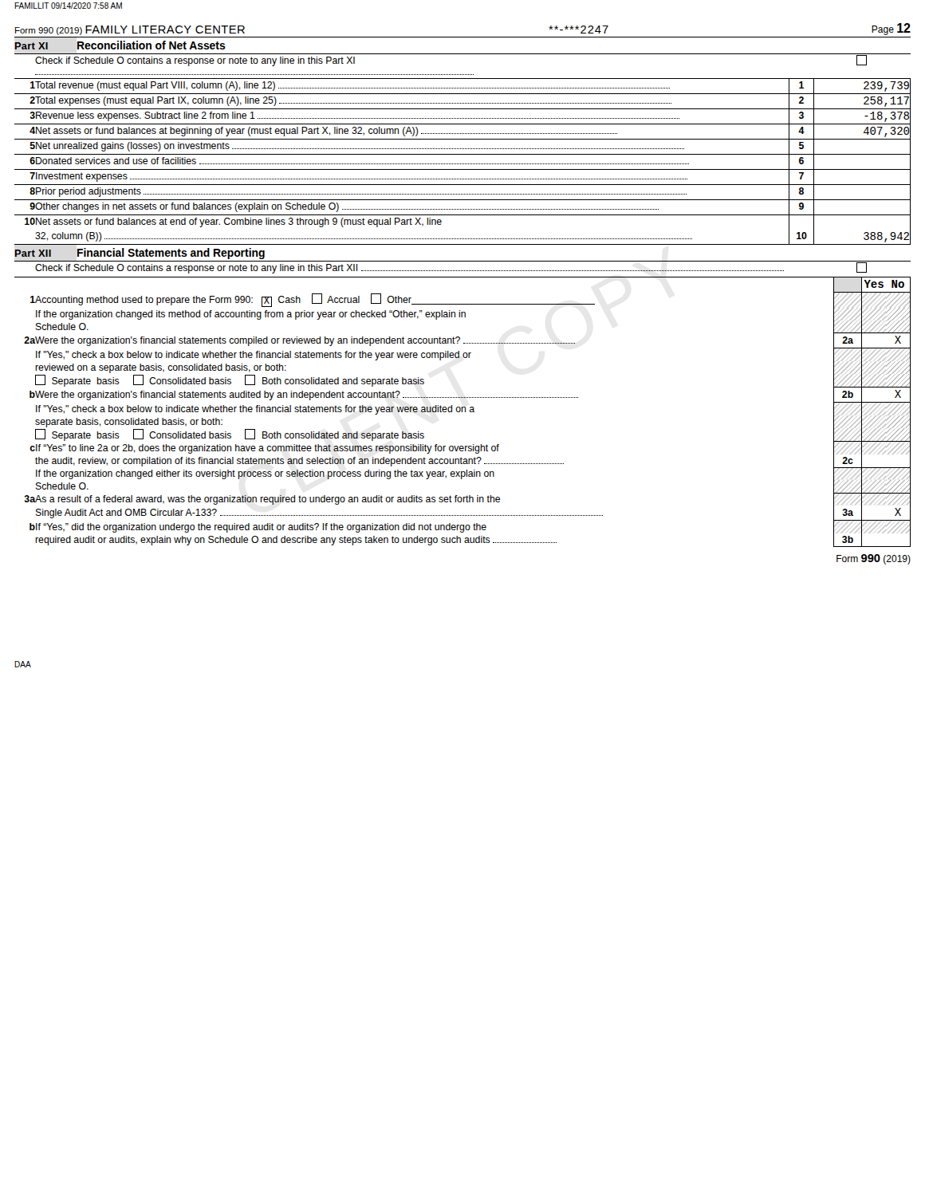FAMILLIT 09/14/2020 7:58 AM
CLIENT COPY
| Form 990 (2019) FAMILY LITERACY CENTER | **-***2247 | Page 12 |
| Part XI | Reconciliation of Net Assets |
| | Check if Schedule O contains a response or note to any line in this Part XI | | |
| 1 | Total revenue (must equal Part VIII, column (A), line 12) | 1 | 239,739 |
| 2 | Total expenses (must equal Part IX, column (A), line 25) | 2 | 258,117 |
| 3 | Revenue less expenses. Subtract line 2 from line 1 | 3 | -18,378 |
| 4 | Net assets or fund balances at beginning of year (must equal Part X, line 32, column (A)) | 4 | 407,320 |
| 5 | Net unrealized gains (losses) on investments | 5 | |
| 6 | Donated services and use of facilities | 6 | |
| 7 | Investment expenses | 7 | |
| 8 | Prior period adjustments | 8 | |
| 9 | Other changes in net assets or fund balances (explain on Schedule O) | 9 | |
| 10 | Net assets or fund balances at end of year. Combine lines 3 through 9 (must equal Part X, line | | |
| | 32, column (B)) | 10 | 388,942 |
| Part XII | Financial Statements and Reporting |
| | Check if Schedule O contains a response or note to any line in this Part XII | | |
| | | | Yes | No |
| 1 | Accounting method used to prepare the Form 990: X Cash Accrual Other | | | |
| | If the organization changed its method of accounting from a prior year or checked “Other,” explain in | | | |
| | Schedule O. | | | |
| 2a | Were the organization's financial statements compiled or reviewed by an independent accountant? | 2a | | X |
| | If "Yes," check a box below to indicate whether the financial statements for the year were compiled or | | | |
| | reviewed on a separate basis, consolidated basis, or both: | | | |
| | Separate basis Consolidated basis Both consolidated and separate basis | | | |
| b | Were the organization's financial statements audited by an independent accountant? | 2b | | X |
| | If "Yes," check a box below to indicate whether the financial statements for the year were audited on a | | | |
| | separate basis, consolidated basis, or both: | | | |
| | Separate basis Consolidated basis Both consolidated and separate basis | | | |
| c | If “Yes” to line 2a or 2b, does the organization have a committee that assumes responsibility for oversight of | | | |
| | the audit, review, or compilation of its financial statements and selection of an independent accountant? | 2c | | |
| | If the organization changed either its oversight process or selection process during the tax year, explain on | | | |
| | Schedule O. | | | |
| 3a | As a result of a federal award, was the organization required to undergo an audit or audits as set forth in the | | | |
| | Single Audit Act and OMB Circular A-133? | 3a | | X |
| b | If “Yes,” did the organization undergo the required audit or audits? If the organization did not undergo the | | | |
| | required audit or audits, explain why on Schedule O and describe any steps taken to undergo such audits | 3b | | |
Form 990 (2019)
DAA